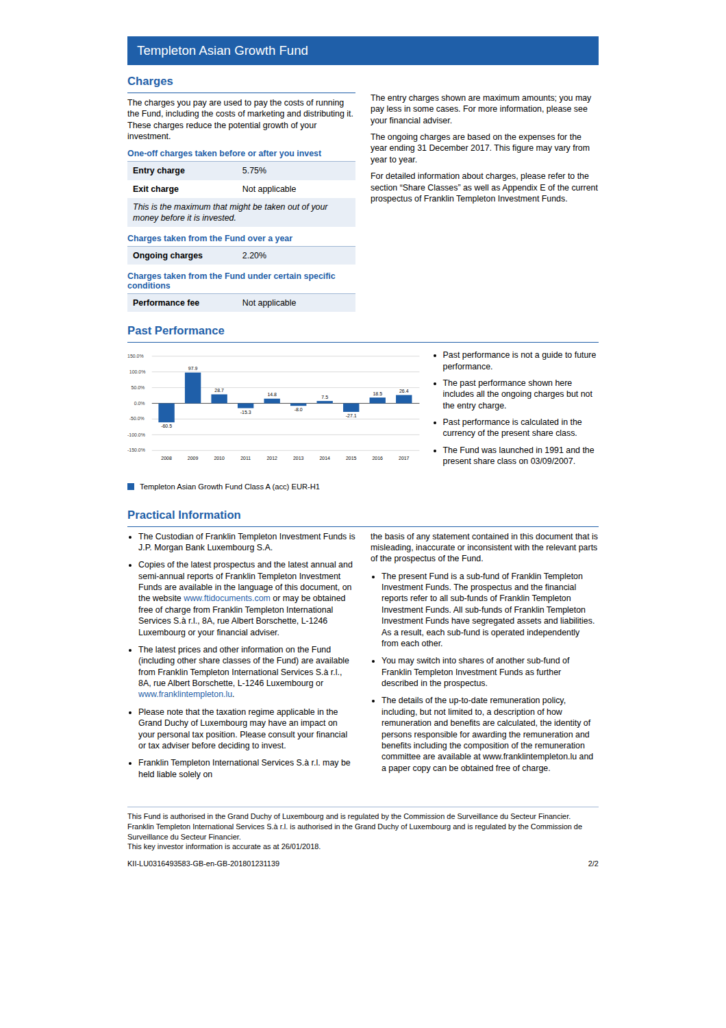Templeton Asian Growth Fund
Charges
The charges you pay are used to pay the costs of running the Fund, including the costs of marketing and distributing it. These charges reduce the potential growth of your investment.
One-off charges taken before or after you invest
| Entry charge | 5.75% |
| Exit charge | Not applicable |
| This is the maximum that might be taken out of your money before it is invested. |
Charges taken from the Fund over a year
| Ongoing charges | 2.20% |
Charges taken from the Fund under certain specific conditions
| Performance fee | Not applicable |
The entry charges shown are maximum amounts; you may pay less in some cases. For more information, please see your financial adviser.
The ongoing charges are based on the expenses for the year ending 31 December 2017. This figure may vary from year to year.
For detailed information about charges, please refer to the section “Share Classes” as well as Appendix E of the current prospectus of Franklin Templeton Investment Funds.
Past Performance
150.0% 100.0% 50.0% 0.0% -50.0% -100.0% -150.0% -60.5 97.9 28.7 -15.3 14.8 -8.0 7.5 -27.1 18.5 26.4 2008 2009 2010 2011 2012 2013 2014 2015 2016 2017
Past performance is not a guide to future performance.
The past performance shown here includes all the ongoing charges but not the entry charge.
Past performance is calculated in the currency of the present share class.
The Fund was launched in 1991 and the present share class on 03/09/2007.
Templeton Asian Growth Fund Class A (acc) EUR-H1
Practical Information
The Custodian of Franklin Templeton Investment Funds is J.P. Morgan Bank Luxembourg S.A.
Copies of the latest prospectus and the latest annual and semi-annual reports of Franklin Templeton Investment Funds are available in the language of this document, on the website www.ftidocuments.com or may be obtained free of charge from Franklin Templeton International Services S.à r.l., 8A, rue Albert Borschette, L-1246 Luxembourg or your financial adviser.
The latest prices and other information on the Fund (including other share classes of the Fund) are available from Franklin Templeton International Services S.à r.l., 8A, rue Albert Borschette, L-1246 Luxembourg or www.franklintempleton.lu.
Please note that the taxation regime applicable in the Grand Duchy of Luxembourg may have an impact on your personal tax position. Please consult your financial or tax adviser before deciding to invest.
Franklin Templeton International Services S.à r.l. may be held liable solely on
the basis of any statement contained in this document that is misleading, inaccurate or inconsistent with the relevant parts of the prospectus of the Fund.
The present Fund is a sub-fund of Franklin Templeton Investment Funds. The prospectus and the financial reports refer to all sub-funds of Franklin Templeton Investment Funds. All sub-funds of Franklin Templeton Investment Funds have segregated assets and liabilities. As a result, each sub-fund is operated independently from each other.
You may switch into shares of another sub-fund of Franklin Templeton Investment Funds as further described in the prospectus.
The details of the up-to-date remuneration policy, including, but not limited to, a description of how remuneration and benefits are calculated, the identity of persons responsible for awarding the remuneration and benefits including the composition of the remuneration committee are available at www.franklintempleton.lu and a paper copy can be obtained free of charge.
This Fund is authorised in the Grand Duchy of Luxembourg and is regulated by the Commission de Surveillance du Secteur Financier. Franklin Templeton International Services S.à r.l. is authorised in the Grand Duchy of Luxembourg and is regulated by the Commission de Surveillance du Secteur Financier.
This key investor information is accurate as at 26/01/2018.
KII-LU0316493583-GB-en-GB-201801231139 2/2